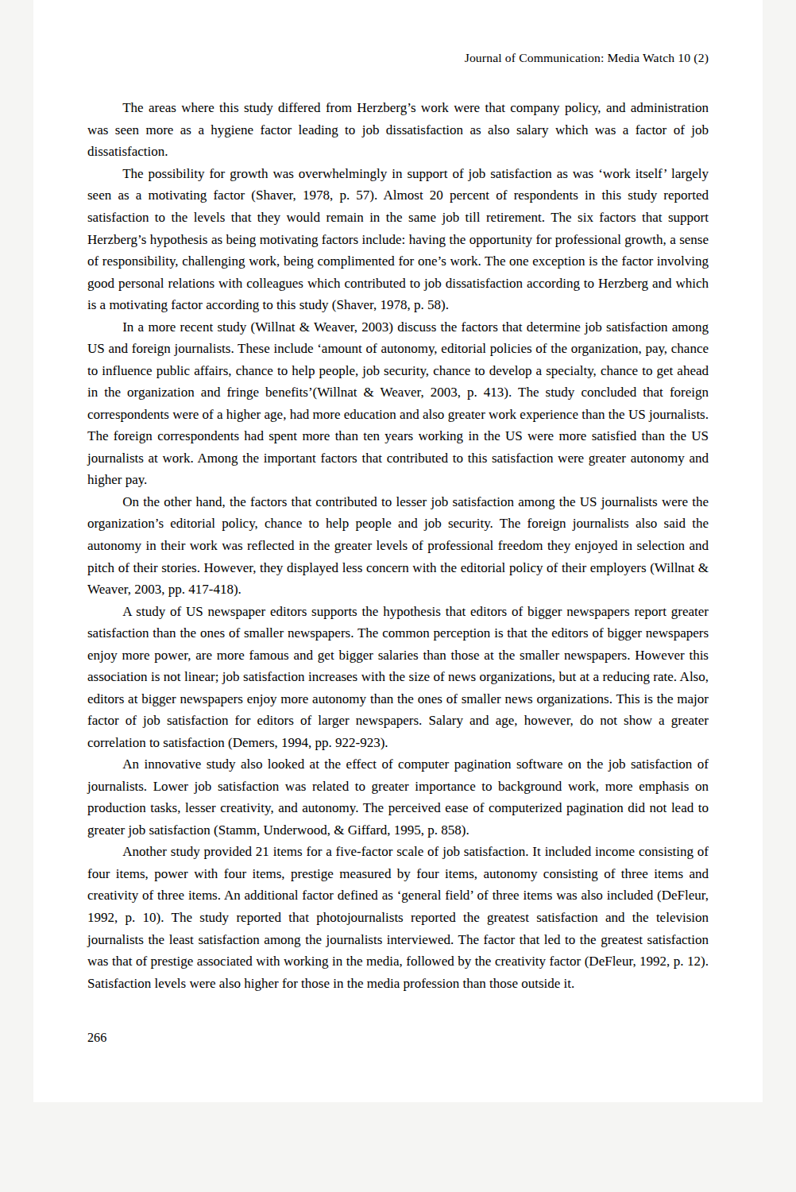Journal of Communication: Media Watch 10 (2)
The areas where this study differed from Herzberg’s work were that company policy, and administration was seen more as a hygiene factor leading to job dissatisfaction as also salary which was a factor of job dissatisfaction.
The possibility for growth was overwhelmingly in support of job satisfaction as was ‘work itself’ largely seen as a motivating factor (Shaver, 1978, p. 57). Almost 20 percent of respondents in this study reported satisfaction to the levels that they would remain in the same job till retirement. The six factors that support Herzberg’s hypothesis as being motivating factors include: having the opportunity for professional growth, a sense of responsibility, challenging work, being complimented for one’s work. The one exception is the factor involving good personal relations with colleagues which contributed to job dissatisfaction according to Herzberg and which is a motivating factor according to this study (Shaver, 1978, p. 58).
In a more recent study (Willnat & Weaver, 2003) discuss the factors that determine job satisfaction among US and foreign journalists. These include ‘amount of autonomy, editorial policies of the organization, pay, chance to influence public affairs, chance to help people, job security, chance to develop a specialty, chance to get ahead in the organization and fringe benefits’(Willnat & Weaver, 2003, p. 413). The study concluded that foreign correspondents were of a higher age, had more education and also greater work experience than the US journalists. The foreign correspondents had spent more than ten years working in the US were more satisfied than the US journalists at work. Among the important factors that contributed to this satisfaction were greater autonomy and higher pay.
On the other hand, the factors that contributed to lesser job satisfaction among the US journalists were the organization’s editorial policy, chance to help people and job security. The foreign journalists also said the autonomy in their work was reflected in the greater levels of professional freedom they enjoyed in selection and pitch of their stories. However, they displayed less concern with the editorial policy of their employers (Willnat & Weaver, 2003, pp. 417-418).
A study of US newspaper editors supports the hypothesis that editors of bigger newspapers report greater satisfaction than the ones of smaller newspapers. The common perception is that the editors of bigger newspapers enjoy more power, are more famous and get bigger salaries than those at the smaller newspapers. However this association is not linear; job satisfaction increases with the size of news organizations, but at a reducing rate. Also, editors at bigger newspapers enjoy more autonomy than the ones of smaller news organizations. This is the major factor of job satisfaction for editors of larger newspapers. Salary and age, however, do not show a greater correlation to satisfaction (Demers, 1994, pp. 922-923).
An innovative study also looked at the effect of computer pagination software on the job satisfaction of journalists. Lower job satisfaction was related to greater importance to background work, more emphasis on production tasks, lesser creativity, and autonomy. The perceived ease of computerized pagination did not lead to greater job satisfaction (Stamm, Underwood, & Giffard, 1995, p. 858).
Another study provided 21 items for a five-factor scale of job satisfaction. It included income consisting of four items, power with four items, prestige measured by four items, autonomy consisting of three items and creativity of three items. An additional factor defined as ‘general field’ of three items was also included (DeFleur, 1992, p. 10). The study reported that photojournalists reported the greatest satisfaction and the television journalists the least satisfaction among the journalists interviewed. The factor that led to the greatest satisfaction was that of prestige associated with working in the media, followed by the creativity factor (DeFleur, 1992, p. 12). Satisfaction levels were also higher for those in the media profession than those outside it.
266